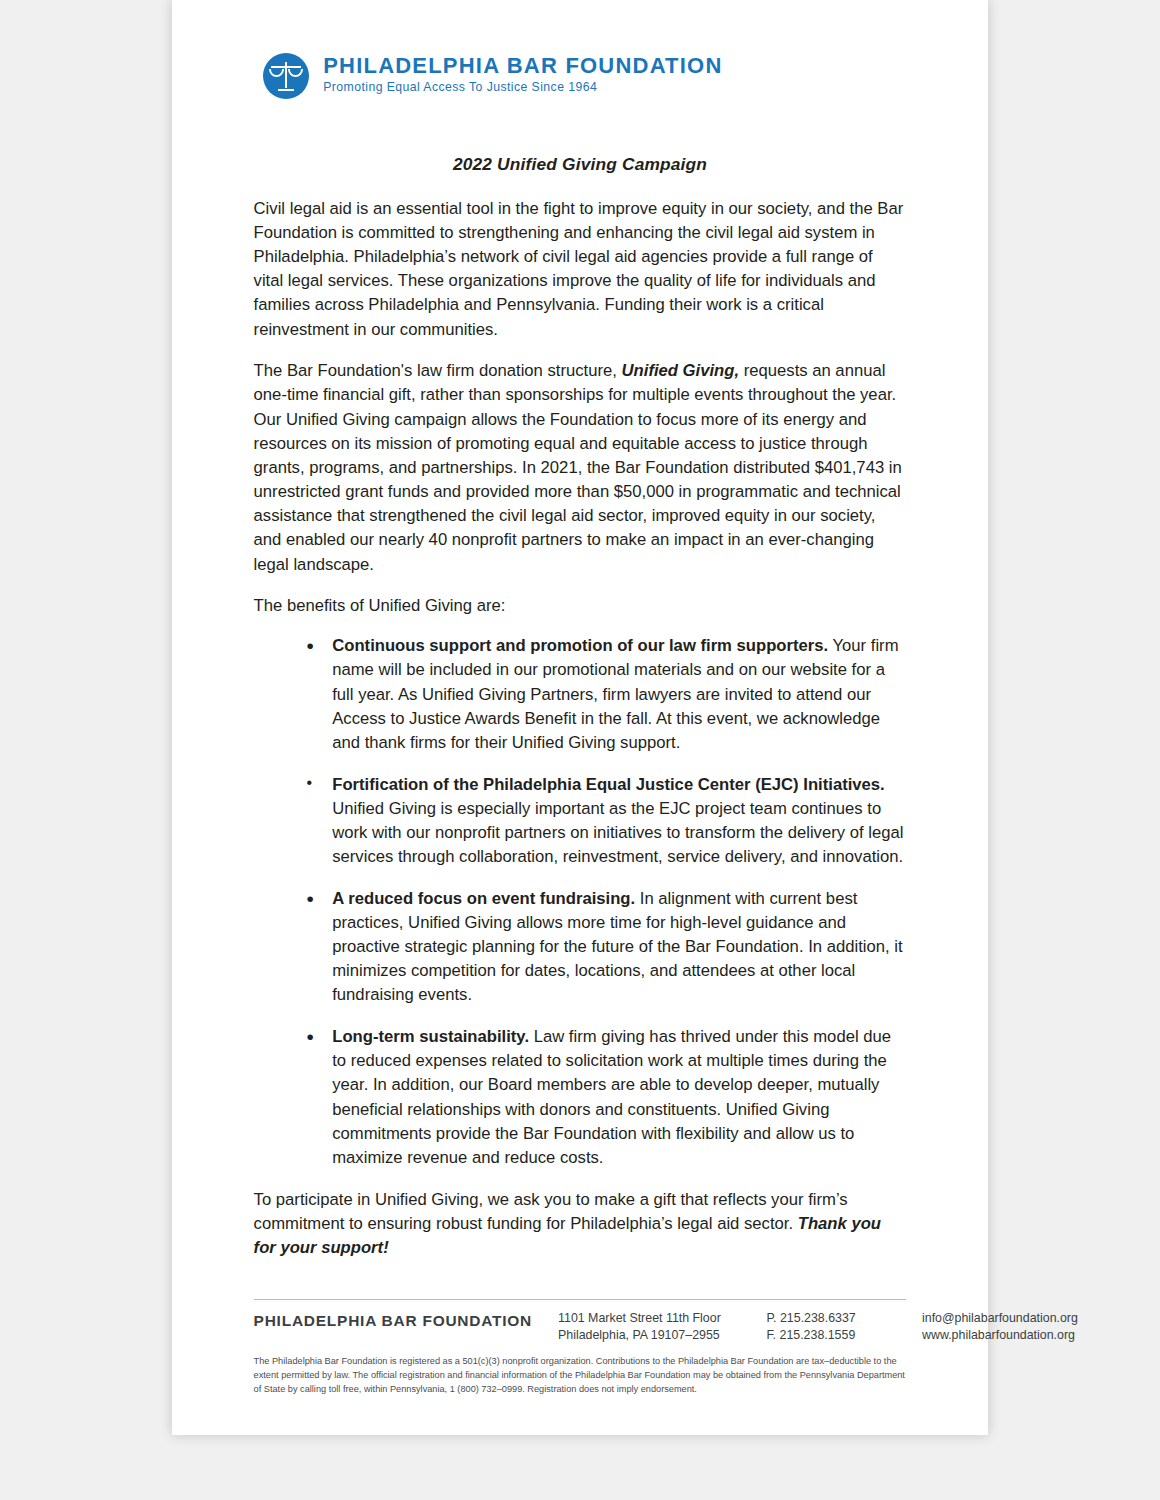PHILADELPHIA BAR FOUNDATION
Promoting Equal Access To Justice Since 1964
2022 Unified Giving Campaign
Civil legal aid is an essential tool in the fight to improve equity in our society, and the Bar Foundation is committed to strengthening and enhancing the civil legal aid system in Philadelphia. Philadelphia’s network of civil legal aid agencies provide a full range of vital legal services. These organizations improve the quality of life for individuals and families across Philadelphia and Pennsylvania. Funding their work is a critical reinvestment in our communities.
The Bar Foundation's law firm donation structure, Unified Giving, requests an annual one-time financial gift, rather than sponsorships for multiple events throughout the year. Our Unified Giving campaign allows the Foundation to focus more of its energy and resources on its mission of promoting equal and equitable access to justice through grants, programs, and partnerships. In 2021, the Bar Foundation distributed $401,743 in unrestricted grant funds and provided more than $50,000 in programmatic and technical assistance that strengthened the civil legal aid sector, improved equity in our society, and enabled our nearly 40 nonprofit partners to make an impact in an ever-changing legal landscape.
The benefits of Unified Giving are:
Continuous support and promotion of our law firm supporters. Your firm name will be included in our promotional materials and on our website for a full year. As Unified Giving Partners, firm lawyers are invited to attend our Access to Justice Awards Benefit in the fall. At this event, we acknowledge and thank firms for their Unified Giving support.
Fortification of the Philadelphia Equal Justice Center (EJC) Initiatives. Unified Giving is especially important as the EJC project team continues to work with our nonprofit partners on initiatives to transform the delivery of legal services through collaboration, reinvestment, service delivery, and innovation.
A reduced focus on event fundraising. In alignment with current best practices, Unified Giving allows more time for high-level guidance and proactive strategic planning for the future of the Bar Foundation. In addition, it minimizes competition for dates, locations, and attendees at other local fundraising events.
Long-term sustainability. Law firm giving has thrived under this model due to reduced expenses related to solicitation work at multiple times during the year. In addition, our Board members are able to develop deeper, mutually beneficial relationships with donors and constituents. Unified Giving commitments provide the Bar Foundation with flexibility and allow us to maximize revenue and reduce costs.
To participate in Unified Giving, we ask you to make a gift that reflects your firm’s commitment to ensuring robust funding for Philadelphia’s legal aid sector. Thank you for your support!
PHILADELPHIA BAR FOUNDATION
1101 Market Street 11th Floor
Philadelphia, PA 19107–2955
P. 215.238.6337
F. 215.238.1559
info@philabarfoundation.org
www.philabarfoundation.org
The Philadelphia Bar Foundation is registered as a 501(c)(3) nonprofit organization. Contributions to the Philadelphia Bar Foundation are tax–deductible to the extent permitted by law. The official registration and financial information of the Philadelphia Bar Foundation may be obtained from the Pennsylvania Department of State by calling toll free, within Pennsylvania, 1 (800) 732–0999. Registration does not imply endorsement.